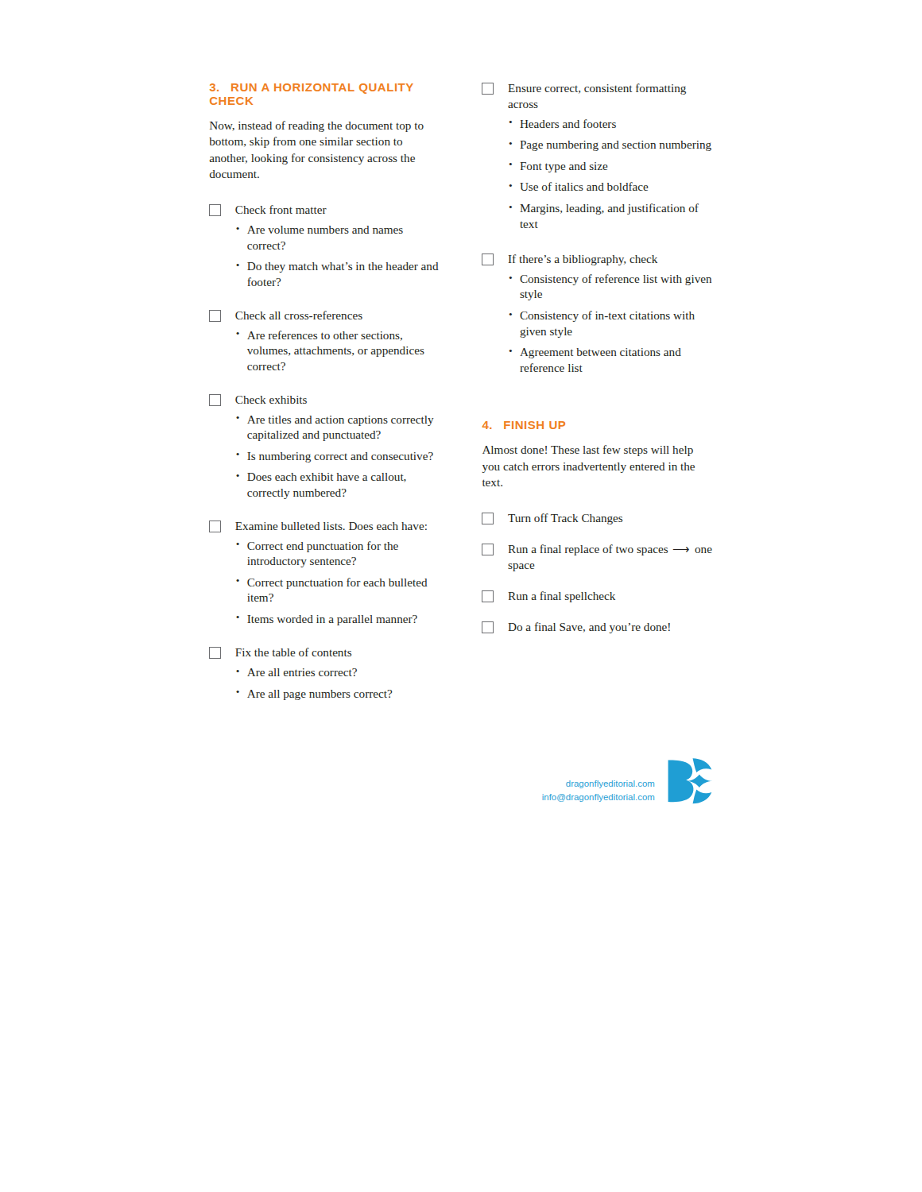3. Run a horizontal quality check
Now, instead of reading the document top to bottom, skip from one similar section to another, looking for consistency across the document.
Check front matter
Are volume numbers and names correct?
Do they match what’s in the header and footer?
Check all cross-references
Are references to other sections, volumes, attachments, or appendices correct?
Check exhibits
Are titles and action captions correctly capitalized and punctuated?
Is numbering correct and consecutive?
Does each exhibit have a callout, correctly numbered?
Examine bulleted lists. Does each have:
Correct end punctuation for the introductory sentence?
Correct punctuation for each bulleted item?
Items worded in a parallel manner?
Fix the table of contents
Are all entries correct?
Are all page numbers correct?
Ensure correct, consistent formatting across
Headers and footers
Page numbering and section numbering
Font type and size
Use of italics and boldface
Margins, leading, and justification of text
If there’s a bibliography, check
Consistency of reference list with given style
Consistency of in-text citations with given style
Agreement between citations and reference list
4. Finish up
Almost done! These last few steps will help you catch errors inadvertently entered in the text.
Turn off Track Changes
Run a final replace of two spaces ⟶ one space
Run a final spellcheck
Do a final Save, and you’re done!
dragonflyeditorial.com
info@dragonflyeditorial.com